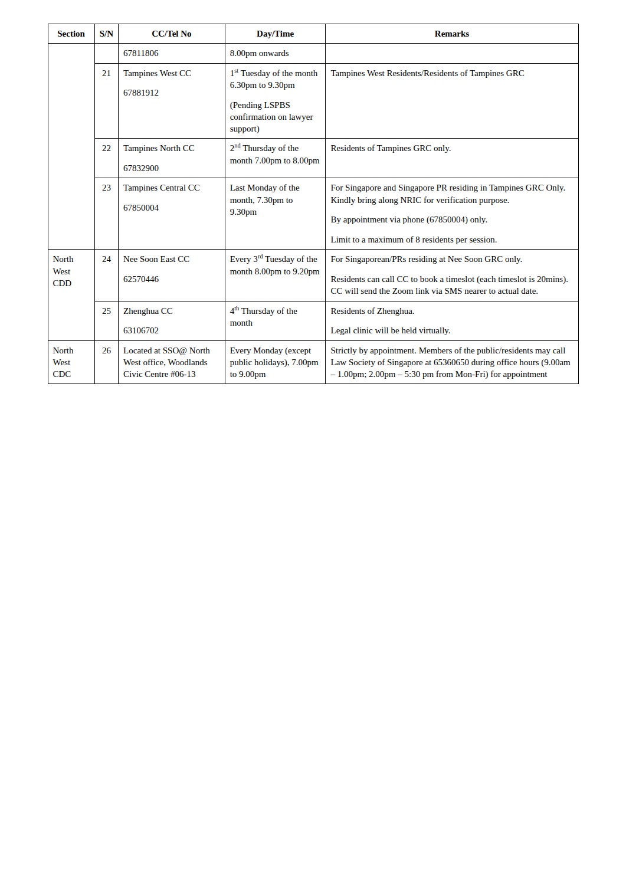| Section | S/N | CC/Tel No | Day/Time | Remarks |
| --- | --- | --- | --- | --- |
| | | 67811806 | 8.00pm onwards | |
| 21 | Tampines West CC 67881912 | 1 st Tuesday of the month 6.30pm to 9.30pm (Pending LSPBS confirmation on lawyer support) | Tampines West Residents/Residents of Tampines GRC |
| 22 | Tampines North CC 67832900 | 2 nd Thursday of the month 7.00pm to 8.00pm | Residents of Tampines GRC only. |
| 23 | Tampines Central CC 67850004 | Last Monday of the month, 7.30pm to 9.30pm | For Singapore and Singapore PR residing in Tampines GRC Only. Kindly bring along NRIC for verification purpose. By appointment via phone (67850004) only. Limit to a maximum of 8 residents per session. |
| North West CDD | 24 | Nee Soon East CC 62570446 | Every 3 rd Tuesday of the month 8.00pm to 9.20pm | For Singaporean/PRs residing at Nee Soon GRC only. Residents can call CC to book a timeslot (each timeslot is 20mins). CC will send the Zoom link via SMS nearer to actual date. |
| 25 | Zhenghua CC 63106702 | 4 th Thursday of the month | Residents of Zhenghua. Legal clinic will be held virtually. |
| North West CDC | 26 | Located at SSO@ North West office, Woodlands Civic Centre #06-13 | Every Monday (except public holidays), 7.00pm to 9.00pm | Strictly by appointment. Members of the public/residents may call Law Society of Singapore at 65360650 during office hours (9.00am – 1.00pm; 2.00pm – 5:30 pm from Mon-Fri) for appointment |